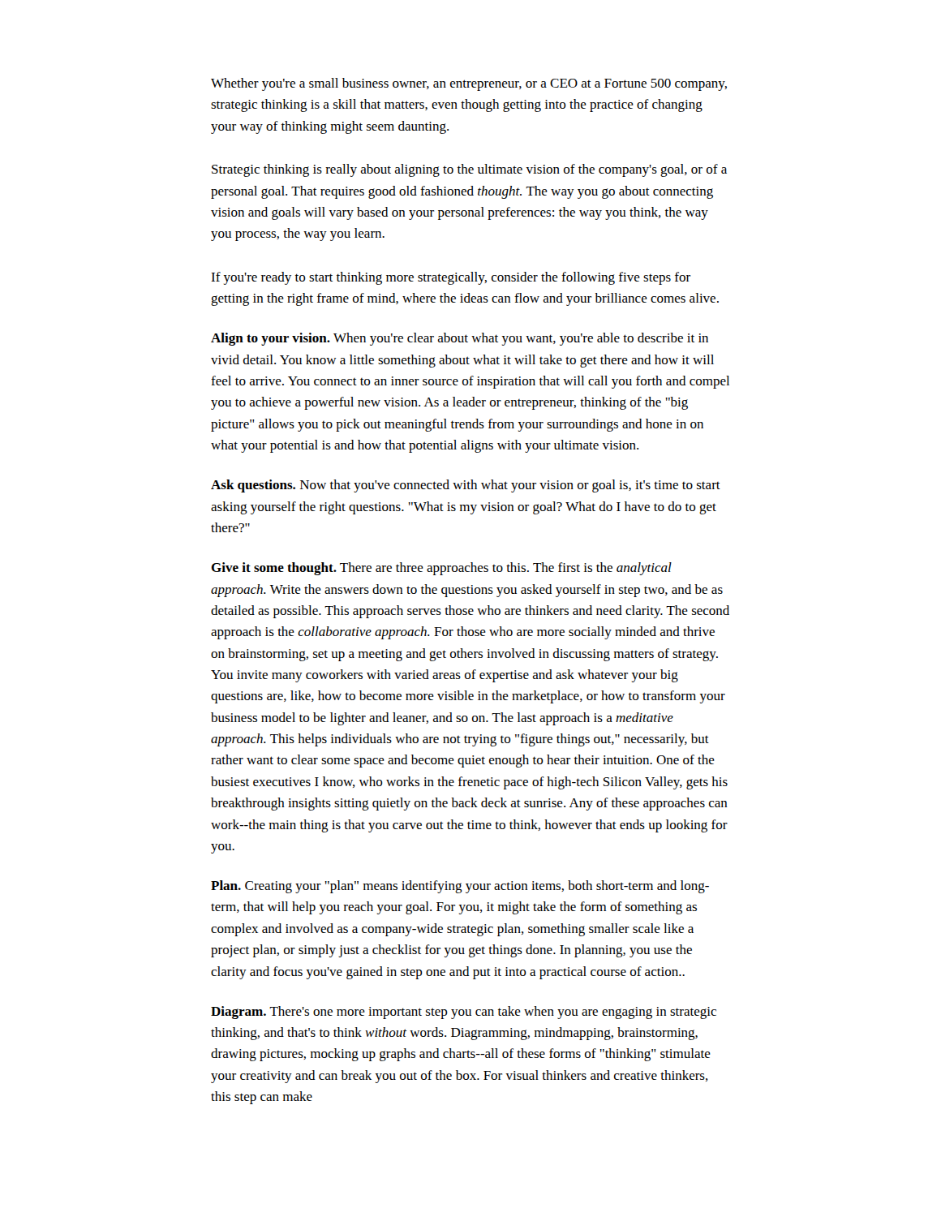Whether you're a small business owner, an entrepreneur, or a CEO at a Fortune 500 company, strategic thinking is a skill that matters, even though getting into the practice of changing your way of thinking might seem daunting.
Strategic thinking is really about aligning to the ultimate vision of the company's goal, or of a personal goal. That requires good old fashioned thought. The way you go about connecting vision and goals will vary based on your personal preferences: the way you think, the way you process, the way you learn.
If you're ready to start thinking more strategically, consider the following five steps for getting in the right frame of mind, where the ideas can flow and your brilliance comes alive.
Align to your vision. When you're clear about what you want, you're able to describe it in vivid detail. You know a little something about what it will take to get there and how it will feel to arrive. You connect to an inner source of inspiration that will call you forth and compel you to achieve a powerful new vision. As a leader or entrepreneur, thinking of the "big picture" allows you to pick out meaningful trends from your surroundings and hone in on what your potential is and how that potential aligns with your ultimate vision.
Ask questions. Now that you've connected with what your vision or goal is, it's time to start asking yourself the right questions. "What is my vision or goal? What do I have to do to get there?"
Give it some thought. There are three approaches to this. The first is the analytical approach. Write the answers down to the questions you asked yourself in step two, and be as detailed as possible. This approach serves those who are thinkers and need clarity. The second approach is the collaborative approach. For those who are more socially minded and thrive on brainstorming, set up a meeting and get others involved in discussing matters of strategy. You invite many coworkers with varied areas of expertise and ask whatever your big questions are, like, how to become more visible in the marketplace, or how to transform your business model to be lighter and leaner, and so on. The last approach is a meditative approach. This helps individuals who are not trying to "figure things out," necessarily, but rather want to clear some space and become quiet enough to hear their intuition. One of the busiest executives I know, who works in the frenetic pace of high-tech Silicon Valley, gets his breakthrough insights sitting quietly on the back deck at sunrise. Any of these approaches can work--the main thing is that you carve out the time to think, however that ends up looking for you.
Plan. Creating your "plan" means identifying your action items, both short-term and long-term, that will help you reach your goal. For you, it might take the form of something as complex and involved as a company-wide strategic plan, something smaller scale like a project plan, or simply just a checklist for you get things done. In planning, you use the clarity and focus you've gained in step one and put it into a practical course of action..
Diagram. There's one more important step you can take when you are engaging in strategic thinking, and that's to think without words. Diagramming, mindmapping, brainstorming, drawing pictures, mocking up graphs and charts--all of these forms of "thinking" stimulate your creativity and can break you out of the box. For visual thinkers and creative thinkers, this step can make